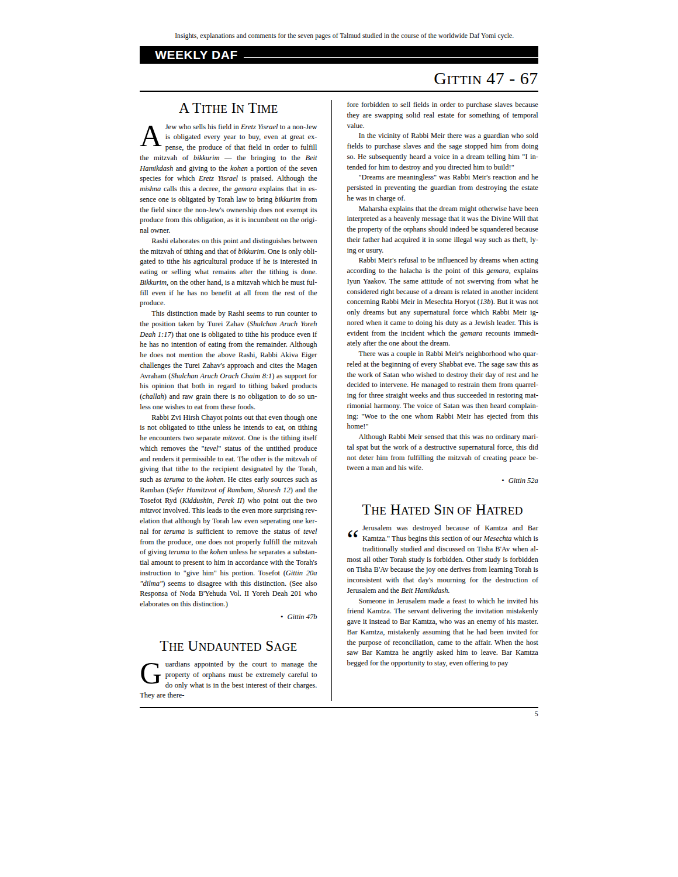Insights, explanations and comments for the seven pages of Talmud studied in the course of the worldwide Daf Yomi cycle.
Weekly Daf
GITTIN 47 - 67
A TITHE IN TIME
A Jew who sells his field in Eretz Yisrael to a non-Jew is obligated every year to buy, even at great expense, the produce of that field in order to fulfill the mitzvah of bikkurim — the bringing to the Beit Hamikdash and giving to the kohen a portion of the seven species for which Eretz Yisrael is praised. Although the mishna calls this a decree, the gemara explains that in essence one is obligated by Torah law to bring bikkurim from the field since the non-Jew's ownership does not exempt its produce from this obligation, as it is incumbent on the original owner.
Rashi elaborates on this point and distinguishes between the mitzvah of tithing and that of bikkurim. One is only obligated to tithe his agricultural produce if he is interested in eating or selling what remains after the tithing is done. Bikkurim, on the other hand, is a mitzvah which he must fulfill even if he has no benefit at all from the rest of the produce.
This distinction made by Rashi seems to run counter to the position taken by Turei Zahav (Shulchan Aruch Yoreh Deah 1:17) that one is obligated to tithe his produce even if he has no intention of eating from the remainder. Although he does not mention the above Rashi, Rabbi Akiva Eiger challenges the Turei Zahav's approach and cites the Magen Avraham (Shulchan Aruch Orach Chaim 8:1) as support for his opinion that both in regard to tithing baked products (challah) and raw grain there is no obligation to do so unless one wishes to eat from these foods.
Rabbi Zvi Hirsh Chayot points out that even though one is not obligated to tithe unless he intends to eat, on tithing he encounters two separate mitzvot. One is the tithing itself which removes the "tevel" status of the untithed produce and renders it permissible to eat. The other is the mitzvah of giving that tithe to the recipient designated by the Torah, such as teruma to the kohen. He cites early sources such as Ramban (Sefer Hamitzvot of Rambam, Shoresh 12) and the Tosefot Ryd (Kiddushin, Perek II) who point out the two mitzvot involved. This leads to the even more surprising revelation that although by Torah law even seperating one kernal for teruma is sufficient to remove the status of tevel from the produce, one does not properly fulfill the mitzvah of giving teruma to the kohen unless he separates a substantial amount to present to him in accordance with the Torah's instruction to "give him" his portion. Tosefot (Gittin 20a "dilma") seems to disagree with this distinction. (See also Responsa of Noda B'Yehuda Vol. II Yoreh Deah 201 who elaborates on this distinction.)
• Gittin 47b
THE UNDAUNTED SAGE
Guardians appointed by the court to manage the property of orphans must be extremely careful to do only what is in the best interest of their charges. They are there-
fore forbidden to sell fields in order to purchase slaves because they are swapping solid real estate for something of temporal value.
In the vicinity of Rabbi Meir there was a guardian who sold fields to purchase slaves and the sage stopped him from doing so. He subsequently heard a voice in a dream telling him "I intended for him to destroy and you directed him to build!"
"Dreams are meaningless" was Rabbi Meir's reaction and he persisted in preventing the guardian from destroying the estate he was in charge of.
Maharsha explains that the dream might otherwise have been interpreted as a heavenly message that it was the Divine Will that the property of the orphans should indeed be squandered because their father had acquired it in some illegal way such as theft, lying or usury.
Rabbi Meir's refusal to be influenced by dreams when acting according to the halacha is the point of this gemara, explains Iyun Yaakov. The same attitude of not swerving from what he considered right because of a dream is related in another incident concerning Rabbi Meir in Mesechta Horyot (13b). But it was not only dreams but any supernatural force which Rabbi Meir ignored when it came to doing his duty as a Jewish leader. This is evident from the incident which the gemara recounts immediately after the one about the dream.
There was a couple in Rabbi Meir's neighborhood who quarreled at the beginning of every Shabbat eve. The sage saw this as the work of Satan who wished to destroy their day of rest and he decided to intervene. He managed to restrain them from quarreling for three straight weeks and thus succeeded in restoring matrimonial harmony. The voice of Satan was then heard complaining: "Woe to the one whom Rabbi Meir has ejected from this home!"
Although Rabbi Meir sensed that this was no ordinary marital spat but the work of a destructive supernatural force, this did not deter him from fulfilling the mitzvah of creating peace between a man and his wife.
• Gittin 52a
THE HATED SIN OF HATRED
“Jerusalem was destroyed because of Kamtza and Bar Kamtza." Thus begins this section of our Mesechta which is traditionally studied and discussed on Tisha B'Av when almost all other Torah study is forbidden. Other study is forbidden on Tisha B'Av because the joy one derives from learning Torah is inconsistent with that day's mourning for the destruction of Jerusalem and the Beit Hamikdash.
Someone in Jerusalem made a feast to which he invited his friend Kamtza. The servant delivering the invitation mistakenly gave it instead to Bar Kamtza, who was an enemy of his master. Bar Kamtza, mistakenly assuming that he had been invited for the purpose of reconciliation, came to the affair. When the host saw Bar Kamtza he angrily asked him to leave. Bar Kamtza begged for the opportunity to stay, even offering to pay
5